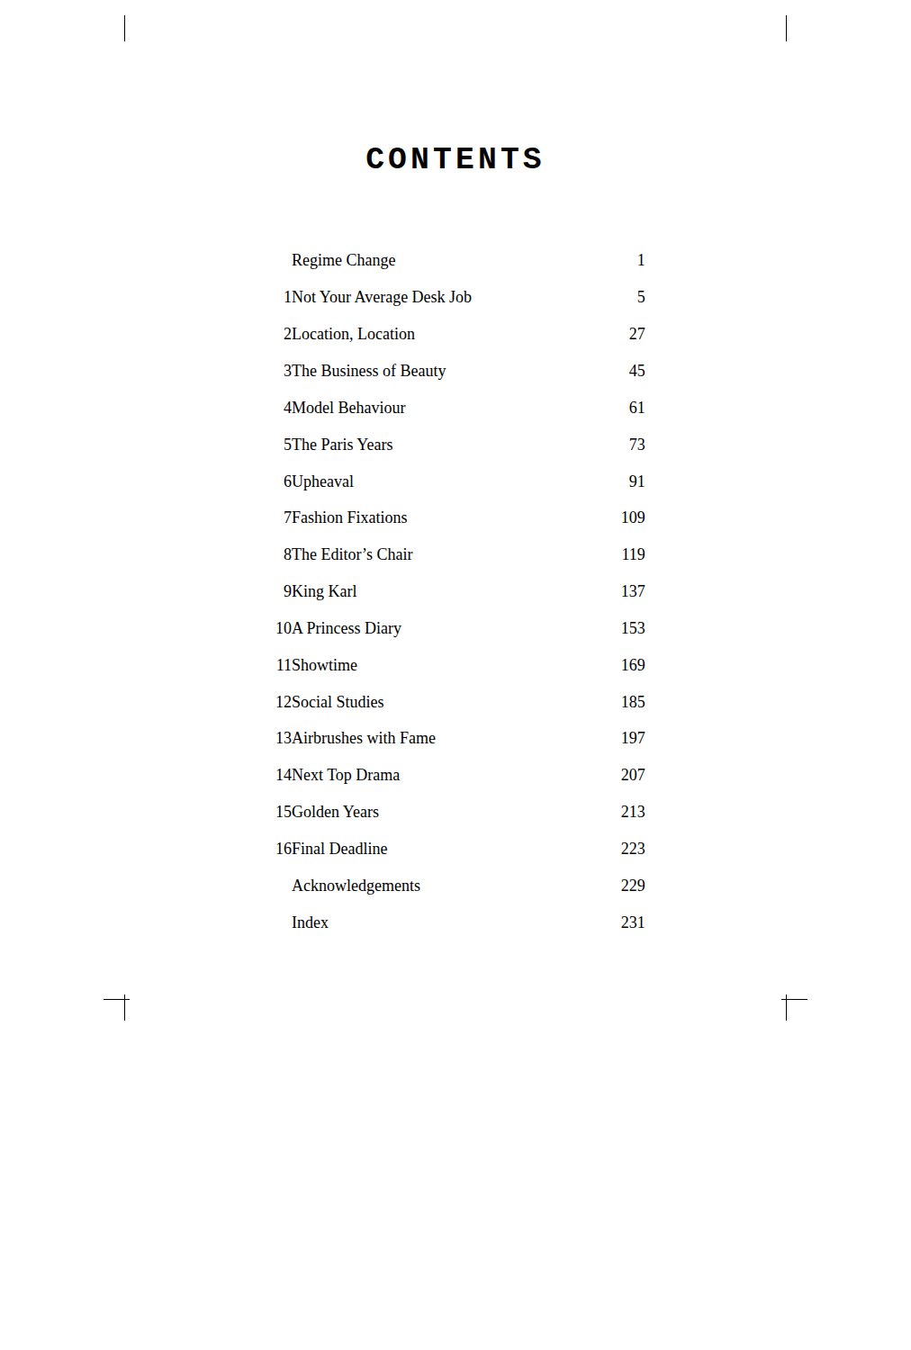CONTENTS
| | Regime Change | 1 |
| 1 | Not Your Average Desk Job | 5 |
| 2 | Location, Location | 27 |
| 3 | The Business of Beauty | 45 |
| 4 | Model Behaviour | 61 |
| 5 | The Paris Years | 73 |
| 6 | Upheaval | 91 |
| 7 | Fashion Fixations | 109 |
| 8 | The Editor’s Chair | 119 |
| 9 | King Karl | 137 |
| 10 | A Princess Diary | 153 |
| 11 | Showtime | 169 |
| 12 | Social Studies | 185 |
| 13 | Airbrushes with Fame | 197 |
| 14 | Next Top Drama | 207 |
| 15 | Golden Years | 213 |
| 16 | Final Deadline | 223 |
| | Acknowledgements | 229 |
| | Index | 231 |